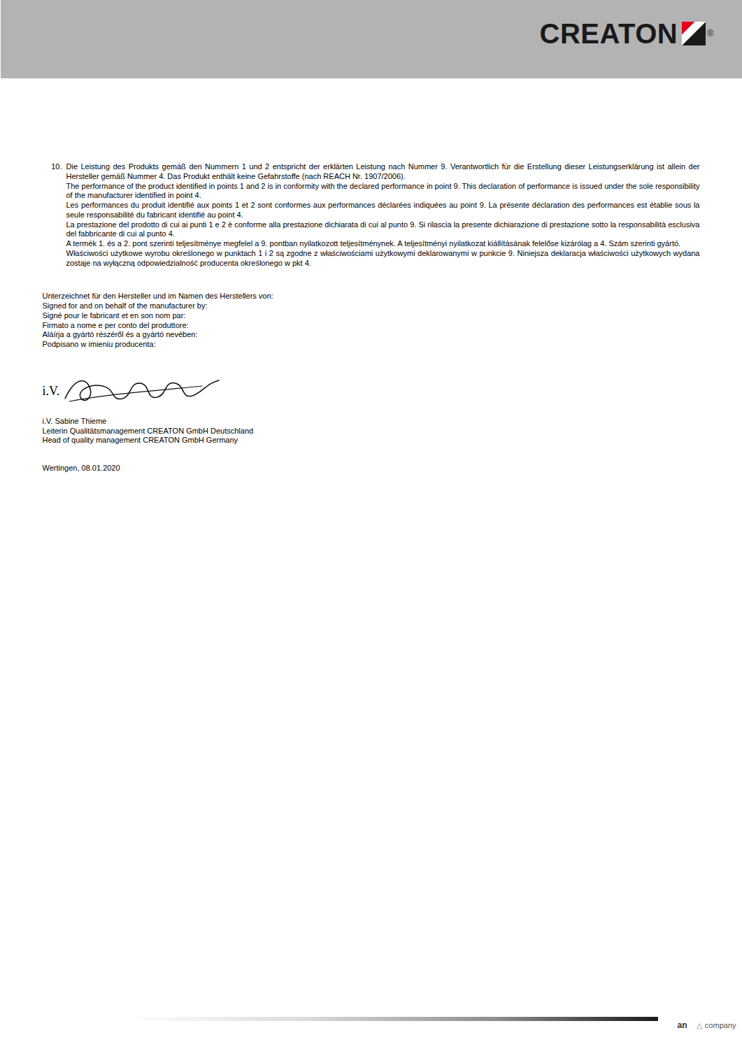CREATON ®
10.
Die Leistung des Produkts gemäß den Nummern 1 und 2 entspricht der erklärten Leistung nach Nummer 9. Verantwortlich für die Erstellung dieser Leistungserklärung ist allein der Hersteller gemäß Nummer 4. Das Produkt enthält keine Gefahrstoffe (nach REACH Nr. 1907/2006).
The performance of the product identified in points 1 and 2 is in conformity with the declared performance in point 9. This declaration of performance is issued under the sole responsibility of the manufacturer identified in point 4.
Les performances du produit identifié aux points 1 et 2 sont conformes aux performances déclarées indiquées au point 9. La présente déclaration des performances est établie sous la seule responsabilité du fabricant identifié au point 4.
La prestazione del prodotto di cui ai punti 1 e 2 è conforme alla prestazione dichiarata di cui al punto 9. Si rilascia la presente dichiarazione di prestazione sotto la responsabilità esclusiva del fabbricante di cui al punto 4.
A termék 1. és a 2. pont szerinti teljesítménye megfelel a 9. pontban nyilatkozott teljesítménynek. A teljesítményi nyilatkozat kiállításának felelőse kizárólag a 4. Szám szerinti gyártó.
Właściwości użytkowe wyrobu określonego w punktach 1 i 2 są zgodne z właściwościami użytkowymi deklarowanymi w punkcie 9. Niniejsza deklaracja właściwości użytkowych wydana zostaje na wyłączną odpowiedzialność producenta określonego w pkt 4.
Unterzeichnet für den Hersteller und im Namen des Herstellers von:
Signed for and on behalf of the manufacturer by:
Signé pour le fabricant et en son nom par:
Firmato a nome e per conto del produttore:
Aláírja a gyártó részéről és a gyártó nevében:
Podpisano w imieniu producenta:
i.V.
i.V. Sabine Thieme
Leiterin Qualitätsmanagement CREATON GmbH Deutschland
Head of quality management CREATON GmbH Germany
Wertingen, 08.01.2020
an
△company